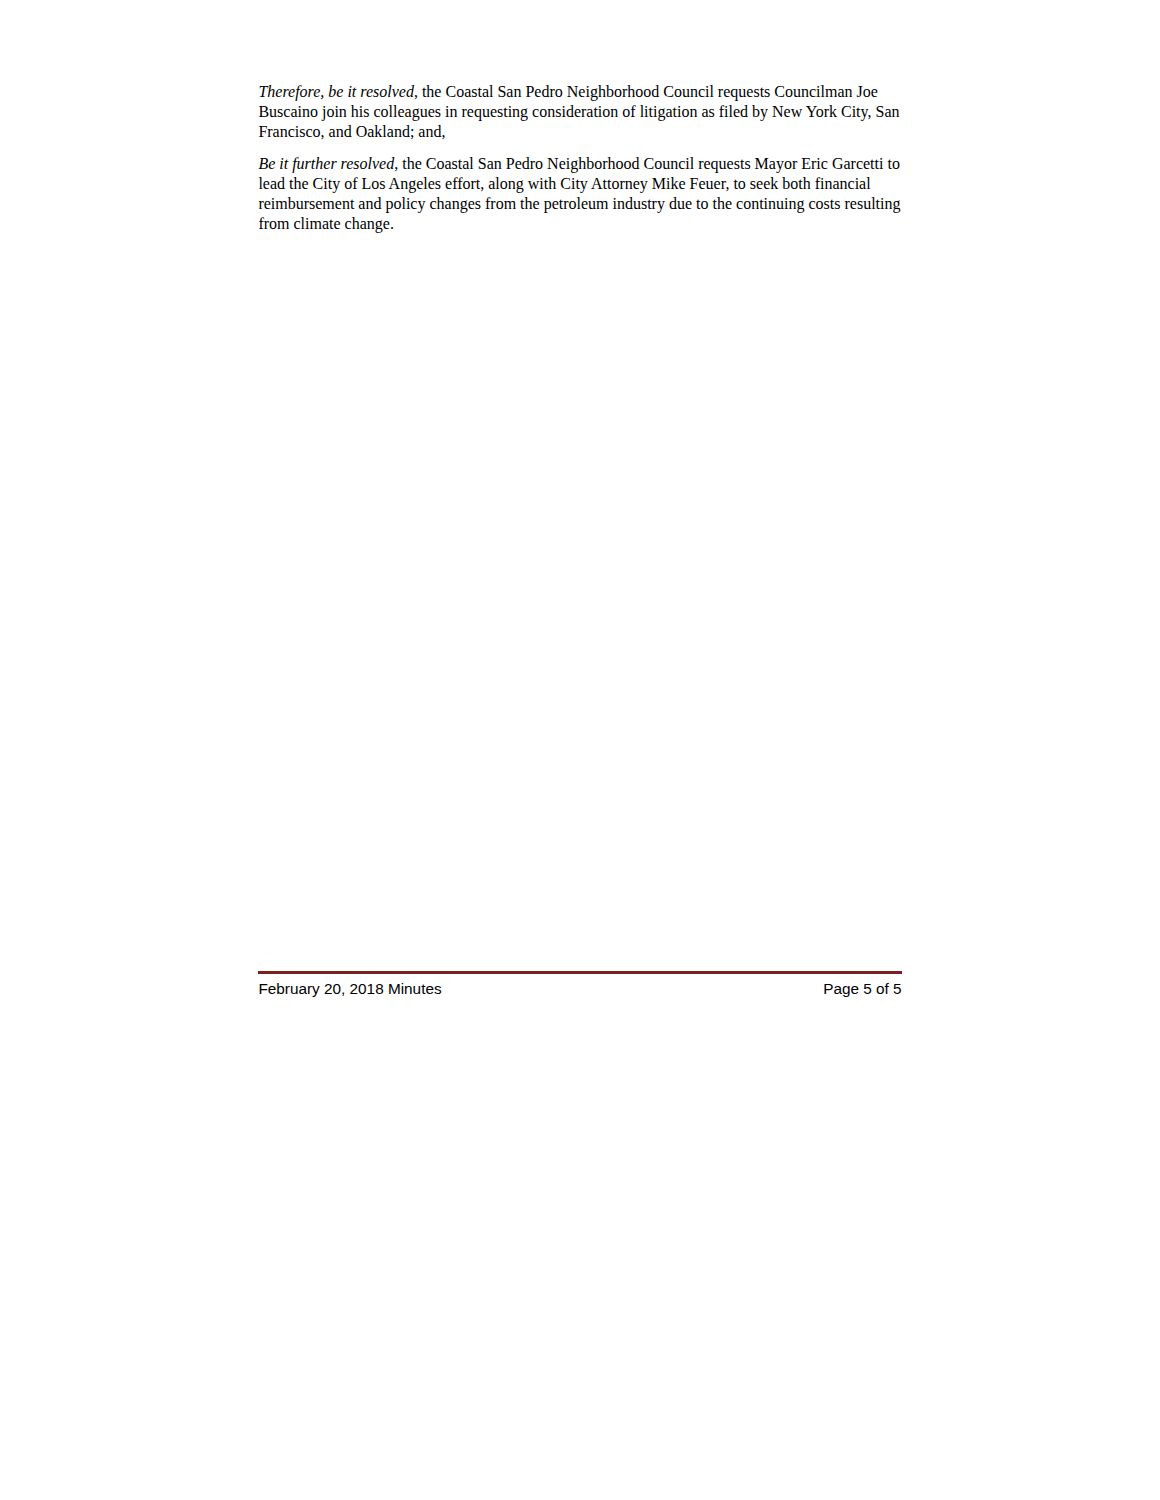Therefore, be it resolved, the Coastal San Pedro Neighborhood Council requests Councilman Joe Buscaino join his colleagues in requesting consideration of litigation as filed by New York City, San Francisco, and Oakland; and,
Be it further resolved, the Coastal San Pedro Neighborhood Council requests Mayor Eric Garcetti to lead the City of Los Angeles effort, along with City Attorney Mike Feuer, to seek both financial reimbursement and policy changes from the petroleum industry due to the continuing costs resulting from climate change.
February 20, 2018 Minutes Page 5 of 5